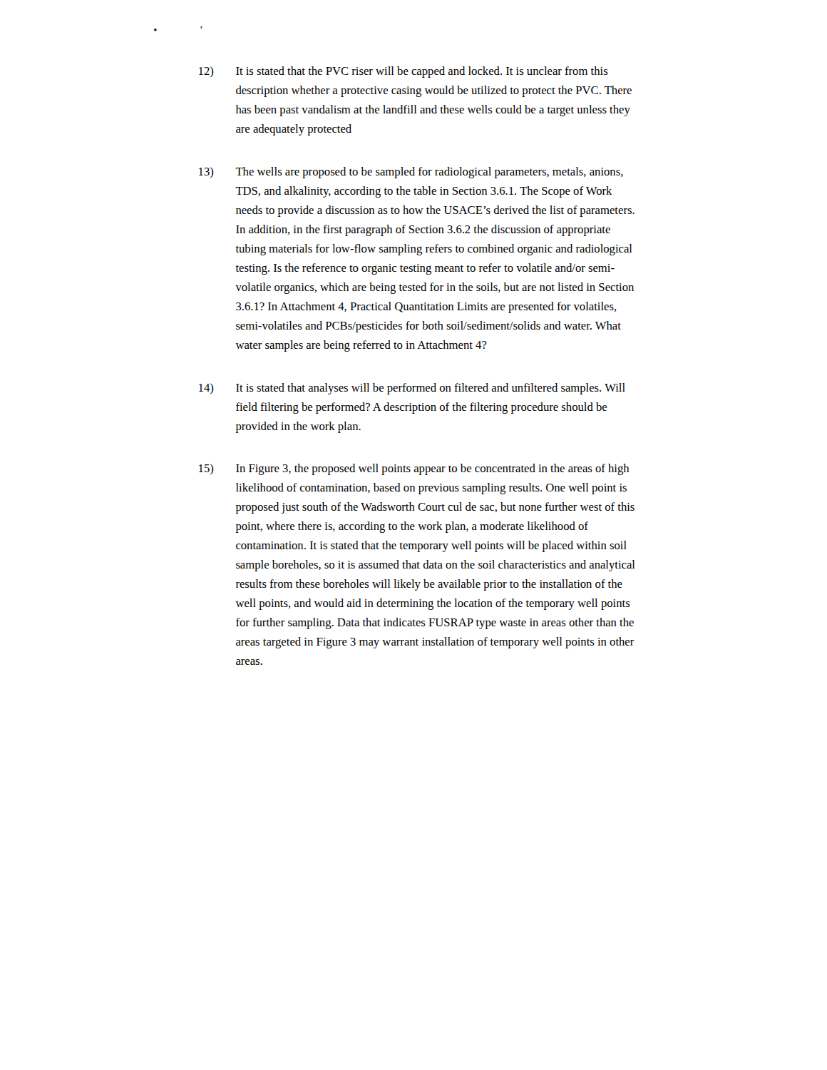• ’
12)
It is stated that the PVC riser will be capped and locked. It is unclear from this description whether a protective casing would be utilized to protect the PVC. There has been past vandalism at the landfill and these wells could be a target unless they are adequately protected
13)
The wells are proposed to be sampled for radiological parameters, metals, anions, TDS, and alkalinity, according to the table in Section 3.6.1. The Scope of Work needs to provide a discussion as to how the USACE’s derived the list of parameters. In addition, in the first paragraph of Section 3.6.2 the discussion of appropriate tubing materials for low-flow sampling refers to combined organic and radiological testing. Is the reference to organic testing meant to refer to volatile and/or semi-volatile organics, which are being tested for in the soils, but are not listed in Section 3.6.1? In Attachment 4, Practical Quantitation Limits are presented for volatiles, semi-volatiles and PCBs/pesticides for both soil/sediment/solids and water. What water samples are being referred to in Attachment 4?
14)
It is stated that analyses will be performed on filtered and unfiltered samples. Will field filtering be performed? A description of the filtering procedure should be provided in the work plan.
15)
In Figure 3, the proposed well points appear to be concentrated in the areas of high likelihood of contamination, based on previous sampling results. One well point is proposed just south of the Wadsworth Court cul de sac, but none further west of this point, where there is, according to the work plan, a moderate likelihood of contamination. It is stated that the temporary well points will be placed within soil sample boreholes, so it is assumed that data on the soil characteristics and analytical results from these boreholes will likely be available prior to the installation of the well points, and would aid in determining the location of the temporary well points for further sampling. Data that indicates FUSRAP type waste in areas other than the areas targeted in Figure 3 may warrant installation of temporary well points in other areas.